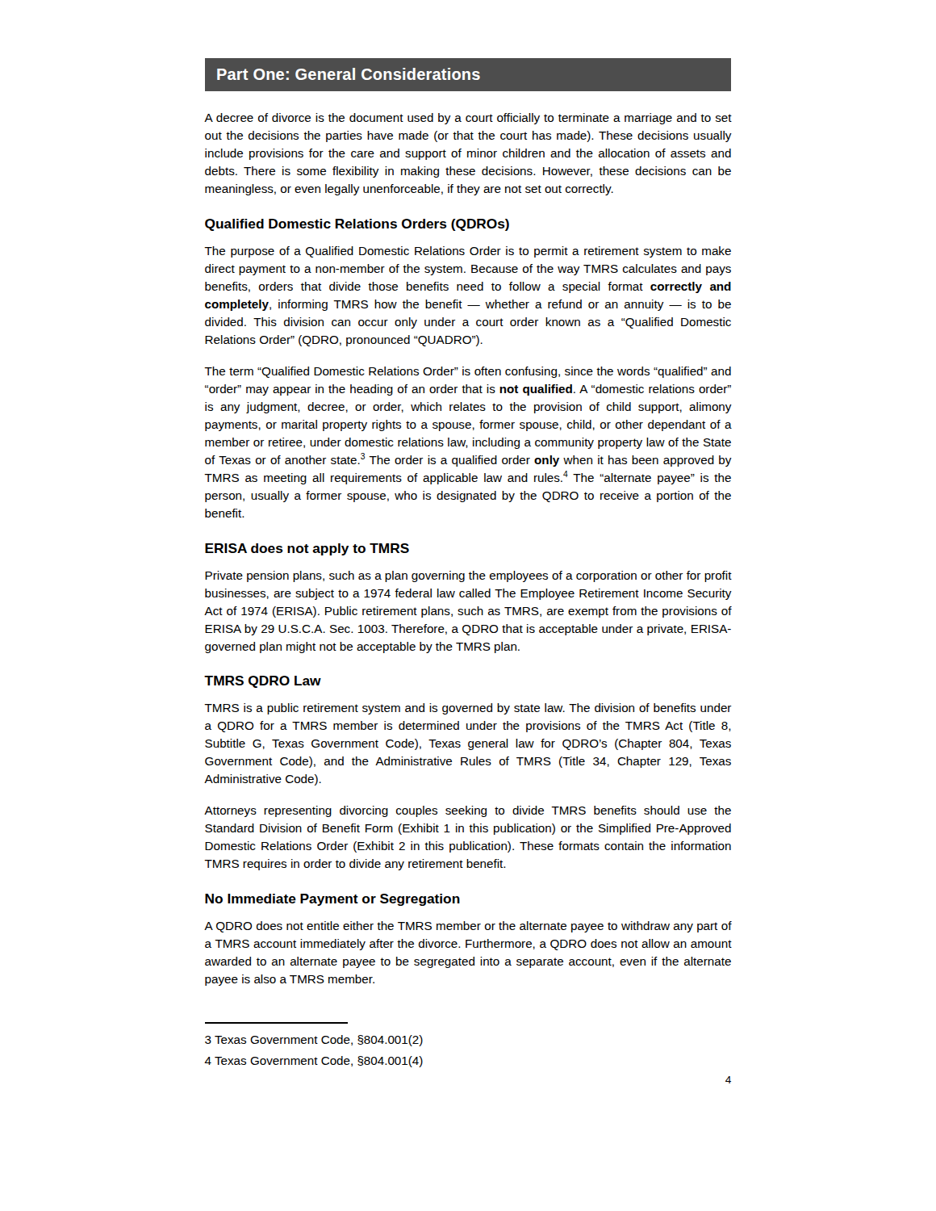Part One: General Considerations
A decree of divorce is the document used by a court officially to terminate a marriage and to set out the decisions the parties have made (or that the court has made). These decisions usually include provisions for the care and support of minor children and the allocation of assets and debts. There is some flexibility in making these decisions. However, these decisions can be meaningless, or even legally unenforceable, if they are not set out correctly.
Qualified Domestic Relations Orders (QDROs)
The purpose of a Qualified Domestic Relations Order is to permit a retirement system to make direct payment to a non-member of the system. Because of the way TMRS calculates and pays benefits, orders that divide those benefits need to follow a special format correctly and completely, informing TMRS how the benefit — whether a refund or an annuity — is to be divided. This division can occur only under a court order known as a “Qualified Domestic Relations Order” (QDRO, pronounced “QUADRO”).
The term “Qualified Domestic Relations Order” is often confusing, since the words “qualified” and “order” may appear in the heading of an order that is not qualified. A “domestic relations order” is any judgment, decree, or order, which relates to the provision of child support, alimony payments, or marital property rights to a spouse, former spouse, child, or other dependant of a member or retiree, under domestic relations law, including a community property law of the State of Texas or of another state.3 The order is a qualified order only when it has been approved by TMRS as meeting all requirements of applicable law and rules.4 The “alternate payee” is the person, usually a former spouse, who is designated by the QDRO to receive a portion of the benefit.
ERISA does not apply to TMRS
Private pension plans, such as a plan governing the employees of a corporation or other for profit businesses, are subject to a 1974 federal law called The Employee Retirement Income Security Act of 1974 (ERISA). Public retirement plans, such as TMRS, are exempt from the provisions of ERISA by 29 U.S.C.A. Sec. 1003. Therefore, a QDRO that is acceptable under a private, ERISA-governed plan might not be acceptable by the TMRS plan.
TMRS QDRO Law
TMRS is a public retirement system and is governed by state law. The division of benefits under a QDRO for a TMRS member is determined under the provisions of the TMRS Act (Title 8, Subtitle G, Texas Government Code), Texas general law for QDRO’s (Chapter 804, Texas Government Code), and the Administrative Rules of TMRS (Title 34, Chapter 129, Texas Administrative Code).
Attorneys representing divorcing couples seeking to divide TMRS benefits should use the Standard Division of Benefit Form (Exhibit 1 in this publication) or the Simplified Pre-Approved Domestic Relations Order (Exhibit 2 in this publication). These formats contain the information TMRS requires in order to divide any retirement benefit.
No Immediate Payment or Segregation
A QDRO does not entitle either the TMRS member or the alternate payee to withdraw any part of a TMRS account immediately after the divorce. Furthermore, a QDRO does not allow an amount awarded to an alternate payee to be segregated into a separate account, even if the alternate payee is also a TMRS member.
3 Texas Government Code, §804.001(2)
4 Texas Government Code, §804.001(4)
4